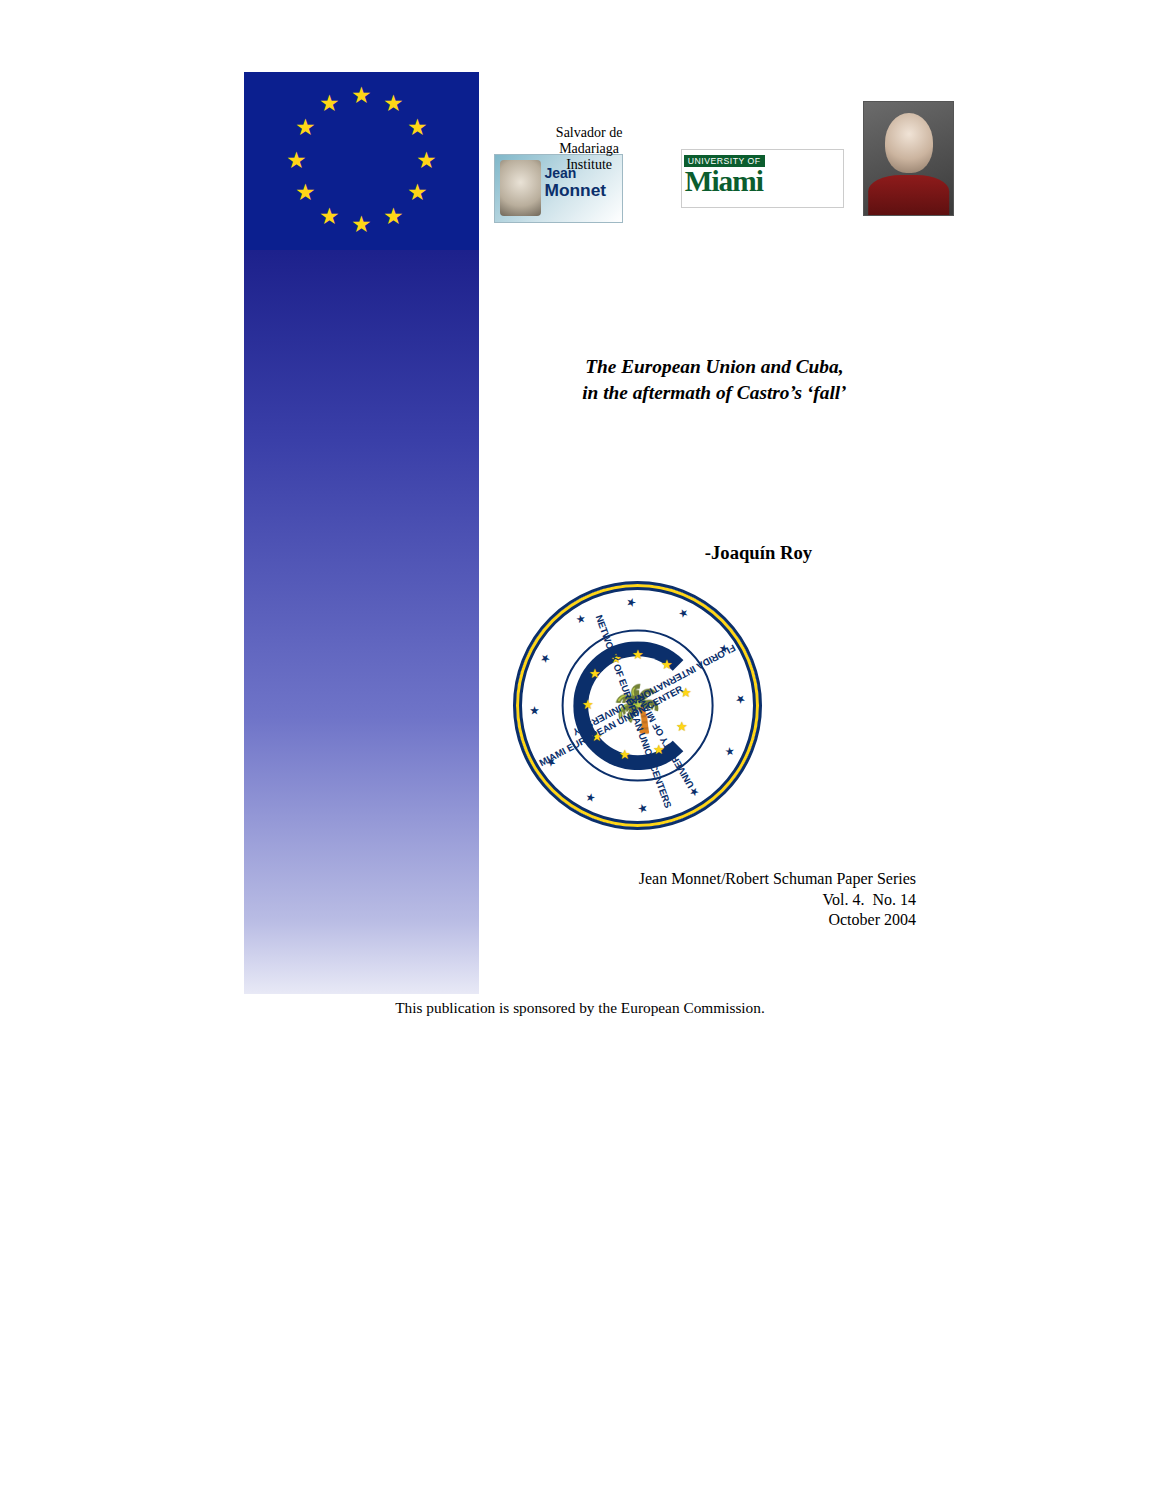★ ★ ★ ★ ★ ★ ★ ★ ★ ★ ★ ★
JeanMonnet
UNIVERSITY OF
Miami
Salvador de
Madariaga
Institute
The European Union and Cuba,
in the aftermath of Castro’s ‘fall’
-Joaquín Roy
🌴
★ ★ ★ ★ ★ ★ ★ ★ ★ ★
MIAMI EUROPEAN UNION CENTER NETWORK OF EUROPEAN UNION CENTERS FLORIDA INTERNATIONAL UNIVERSITY UNIVERSITY OF MIAMI ★ ★ ★ ★ ★ ★ ★ ★ ★ ★ ★ ★
Jean Monnet/Robert Schuman Paper Series
Vol. 4. No. 14
October 2004
This publication is sponsored by the European Commission.